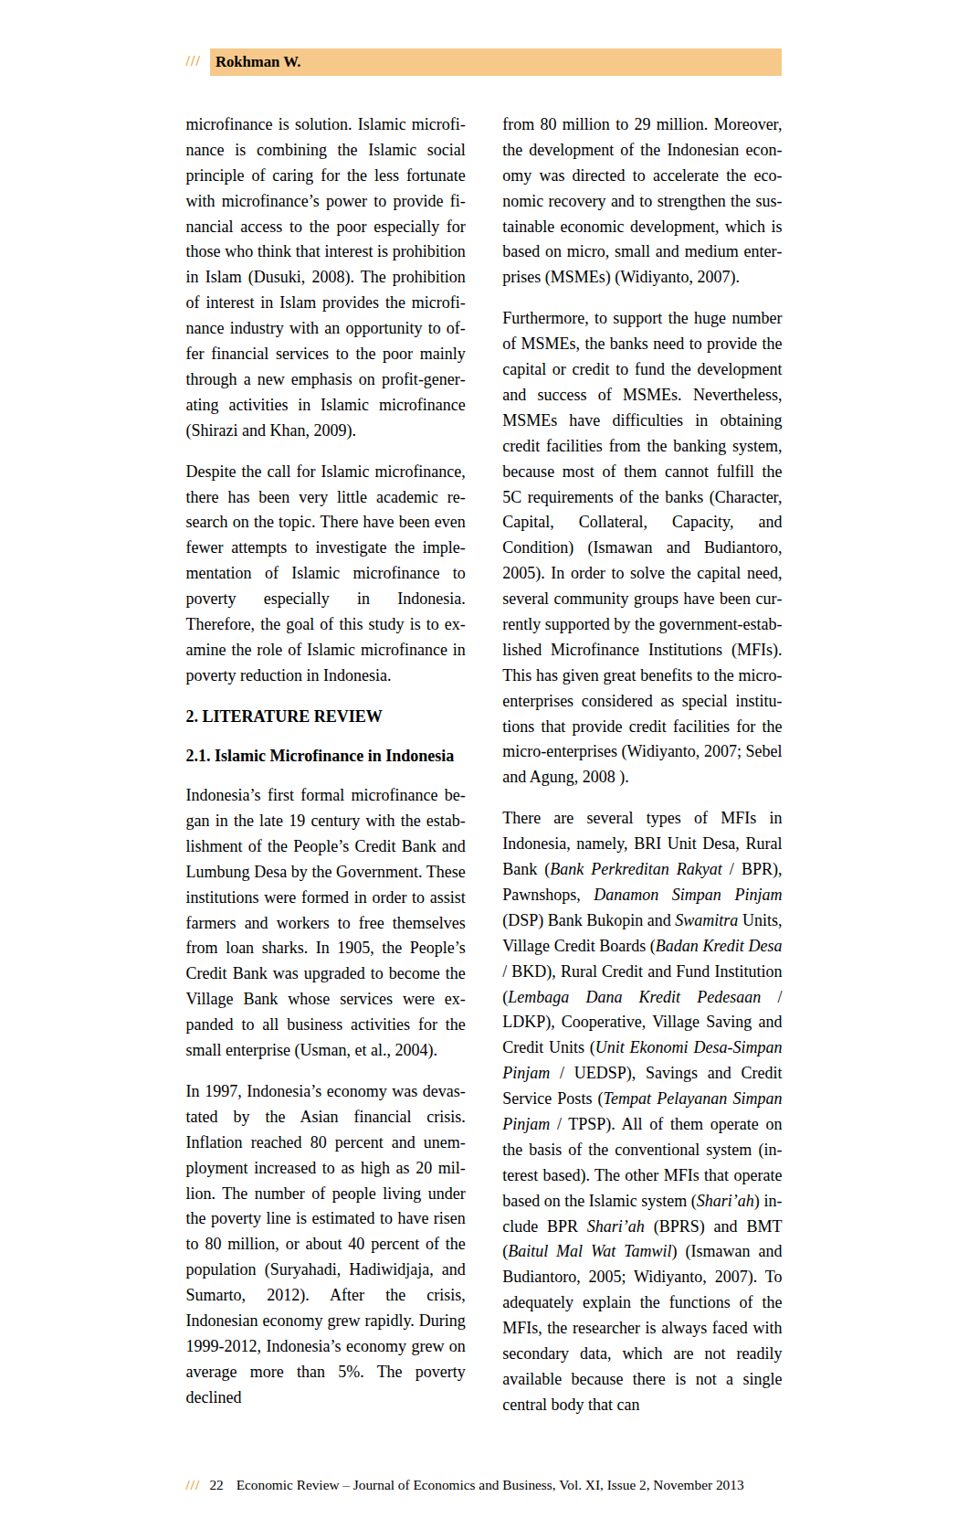///
Rokhman W.
microfinance is solution. Islamic microfinance is combining the Islamic social principle of caring for the less fortunate with microfinance’s power to provide financial access to the poor especially for those who think that interest is prohibition in Islam (Dusuki, 2008). The prohibition of interest in Islam provides the microfinance industry with an opportunity to offer financial services to the poor mainly through a new emphasis on profit-generating activities in Islamic microfinance (Shirazi and Khan, 2009).
Despite the call for Islamic microfinance, there has been very little academic research on the topic. There have been even fewer attempts to investigate the implementation of Islamic microfinance to poverty especially in Indonesia. Therefore, the goal of this study is to examine the role of Islamic microfinance in poverty reduction in Indonesia.
2. LITERATURE REVIEW
2.1. Islamic Microfinance in Indonesia
Indonesia’s first formal microfinance began in the late 19 century with the establishment of the People’s Credit Bank and Lumbung Desa by the Government. These institutions were formed in order to assist farmers and workers to free themselves from loan sharks. In 1905, the People’s Credit Bank was upgraded to become the Village Bank whose services were expanded to all business activities for the small enterprise (Usman, et al., 2004).
In 1997, Indonesia’s economy was devastated by the Asian financial crisis. Inflation reached 80 percent and unemployment increased to as high as 20 million. The number of people living under the poverty line is estimated to have risen to 80 million, or about 40 percent of the population (Suryahadi, Hadiwidjaja, and Sumarto, 2012). After the crisis, Indonesian economy grew rapidly. During 1999-2012, Indonesia’s economy grew on average more than 5%. The poverty declined
from 80 million to 29 million. Moreover, the development of the Indonesian economy was directed to accelerate the economic recovery and to strengthen the sustainable economic development, which is based on micro, small and medium enterprises (MSMEs) (Widiyanto, 2007).
Furthermore, to support the huge number of MSMEs, the banks need to provide the capital or credit to fund the development and success of MSMEs. Nevertheless, MSMEs have difficulties in obtaining credit facilities from the banking system, because most of them cannot fulfill the 5C requirements of the banks (Character, Capital, Collateral, Capacity, and Condition) (Ismawan and Budiantoro, 2005). In order to solve the capital need, several community groups have been currently supported by the government-established Microfinance Institutions (MFIs). This has given great benefits to the micro-enterprises considered as special institutions that provide credit facilities for the micro-enterprises (Widiyanto, 2007; Sebel and Agung, 2008 ).
There are several types of MFIs in Indonesia, namely, BRI Unit Desa, Rural Bank (Bank Perkreditan Rakyat / BPR), Pawnshops, Danamon Simpan Pinjam (DSP) Bank Bukopin and Swamitra Units, Village Credit Boards (Badan Kredit Desa / BKD), Rural Credit and Fund Institution (Lembaga Dana Kredit Pedesaan / LDKP), Cooperative, Village Saving and Credit Units (Unit Ekonomi Desa-Simpan Pinjam / UEDSP), Savings and Credit Service Posts (Tempat Pelayanan Simpan Pinjam / TPSP). All of them operate on the basis of the conventional system (interest based). The other MFIs that operate based on the Islamic system (Shari’ah) include BPR Shari’ah (BPRS) and BMT (Baitul Mal Wat Tamwil) (Ismawan and Budiantoro, 2005; Widiyanto, 2007). To adequately explain the functions of the MFIs, the researcher is always faced with secondary data, which are not readily available because there is not a single central body that can
/// 22 Economic Review – Journal of Economics and Business, Vol. XI, Issue 2, November 2013